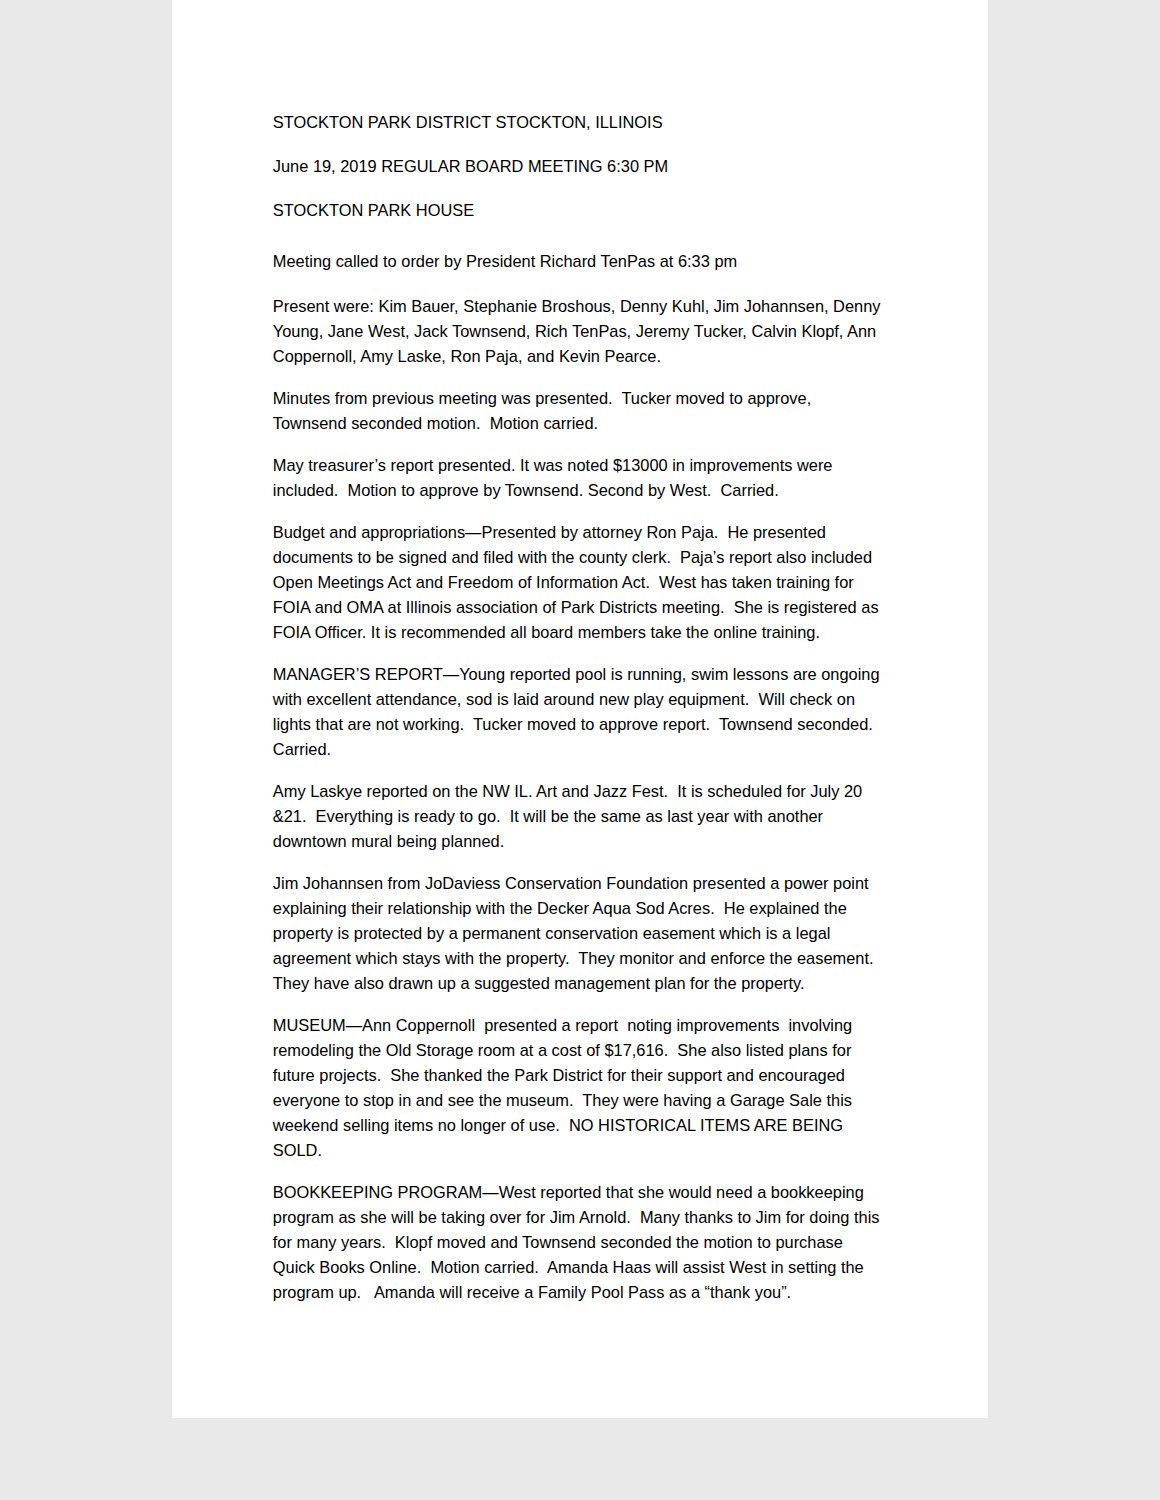STOCKTON PARK DISTRICT STOCKTON, ILLINOIS
June 19, 2019 REGULAR BOARD MEETING 6:30 PM
STOCKTON PARK HOUSE
Meeting called to order by President Richard TenPas at 6:33 pm
Present were: Kim Bauer, Stephanie Broshous, Denny Kuhl, Jim Johannsen, Denny Young, Jane West, Jack Townsend, Rich TenPas, Jeremy Tucker, Calvin Klopf, Ann Coppernoll, Amy Laske, Ron Paja, and Kevin Pearce.
Minutes from previous meeting was presented. Tucker moved to approve, Townsend seconded motion. Motion carried.
May treasurer’s report presented. It was noted $13000 in improvements were included. Motion to approve by Townsend. Second by West. Carried.
Budget and appropriations—Presented by attorney Ron Paja. He presented documents to be signed and filed with the county clerk. Paja’s report also included Open Meetings Act and Freedom of Information Act. West has taken training for FOIA and OMA at Illinois association of Park Districts meeting. She is registered as FOIA Officer. It is recommended all board members take the online training.
MANAGER’S REPORT—Young reported pool is running, swim lessons are ongoing with excellent attendance, sod is laid around new play equipment. Will check on lights that are not working. Tucker moved to approve report. Townsend seconded. Carried.
Amy Laskye reported on the NW IL. Art and Jazz Fest. It is scheduled for July 20 &21. Everything is ready to go. It will be the same as last year with another downtown mural being planned.
Jim Johannsen from JoDaviess Conservation Foundation presented a power point explaining their relationship with the Decker Aqua Sod Acres. He explained the property is protected by a permanent conservation easement which is a legal agreement which stays with the property. They monitor and enforce the easement. They have also drawn up a suggested management plan for the property.
MUSEUM—Ann Coppernoll presented a report noting improvements involving remodeling the Old Storage room at a cost of $17,616. She also listed plans for future projects. She thanked the Park District for their support and encouraged everyone to stop in and see the museum. They were having a Garage Sale this weekend selling items no longer of use. NO HISTORICAL ITEMS ARE BEING SOLD.
BOOKKEEPING PROGRAM—West reported that she would need a bookkeeping program as she will be taking over for Jim Arnold. Many thanks to Jim for doing this for many years. Klopf moved and Townsend seconded the motion to purchase Quick Books Online. Motion carried. Amanda Haas will assist West in setting the program up. Amanda will receive a Family Pool Pass as a “thank you”.